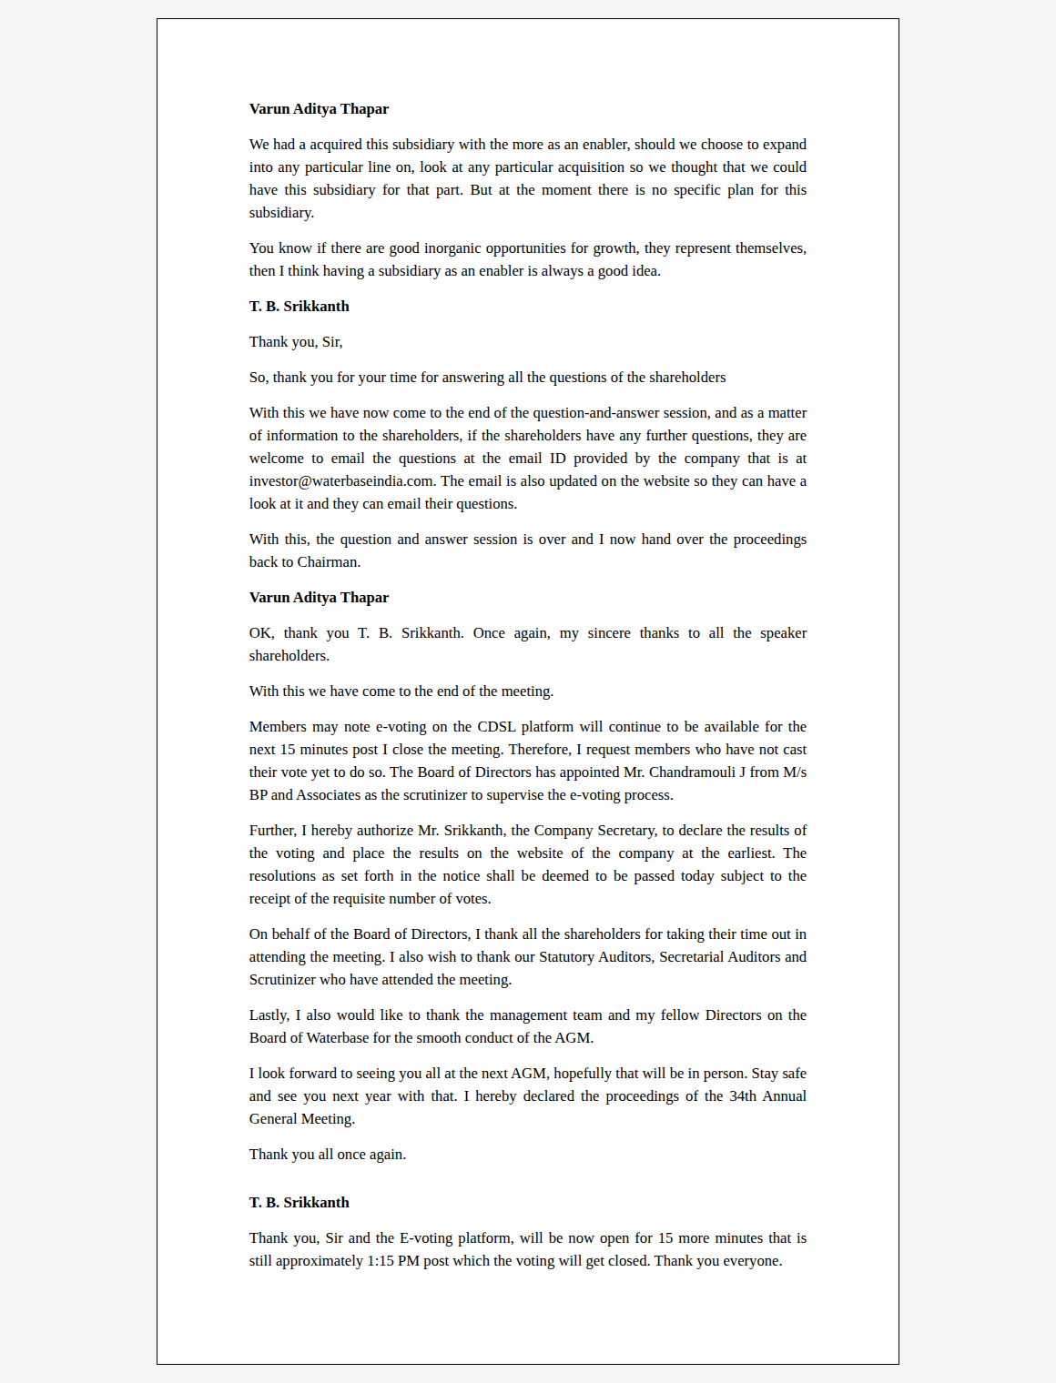Varun Aditya Thapar
We had a acquired this subsidiary with the more as an enabler, should we choose to expand into any particular line on, look at any particular acquisition so we thought that we could have this subsidiary for that part. But at the moment there is no specific plan for this subsidiary.
You know if there are good inorganic opportunities for growth, they represent themselves, then I think having a subsidiary as an enabler is always a good idea.
T. B. Srikkanth
Thank you, Sir,
So, thank you for your time for answering all the questions of the shareholders
With this we have now come to the end of the question-and-answer session, and as a matter of information to the shareholders, if the shareholders have any further questions, they are welcome to email the questions at the email ID provided by the company that is at investor@waterbaseindia.com. The email is also updated on the website so they can have a look at it and they can email their questions.
With this, the question and answer session is over and I now hand over the proceedings back to Chairman.
Varun Aditya Thapar
OK, thank you T. B. Srikkanth. Once again, my sincere thanks to all the speaker shareholders.
With this we have come to the end of the meeting.
Members may note e-voting on the CDSL platform will continue to be available for the next 15 minutes post I close the meeting. Therefore, I request members who have not cast their vote yet to do so. The Board of Directors has appointed Mr. Chandramouli J from M/s BP and Associates as the scrutinizer to supervise the e-voting process.
Further, I hereby authorize Mr. Srikkanth, the Company Secretary, to declare the results of the voting and place the results on the website of the company at the earliest. The resolutions as set forth in the notice shall be deemed to be passed today subject to the receipt of the requisite number of votes.
On behalf of the Board of Directors, I thank all the shareholders for taking their time out in attending the meeting. I also wish to thank our Statutory Auditors, Secretarial Auditors and Scrutinizer who have attended the meeting.
Lastly, I also would like to thank the management team and my fellow Directors on the Board of Waterbase for the smooth conduct of the AGM.
I look forward to seeing you all at the next AGM, hopefully that will be in person. Stay safe and see you next year with that. I hereby declared the proceedings of the 34th Annual General Meeting.
Thank you all once again.
T. B. Srikkanth
Thank you, Sir and the E-voting platform, will be now open for 15 more minutes that is still approximately 1:15 PM post which the voting will get closed. Thank you everyone.